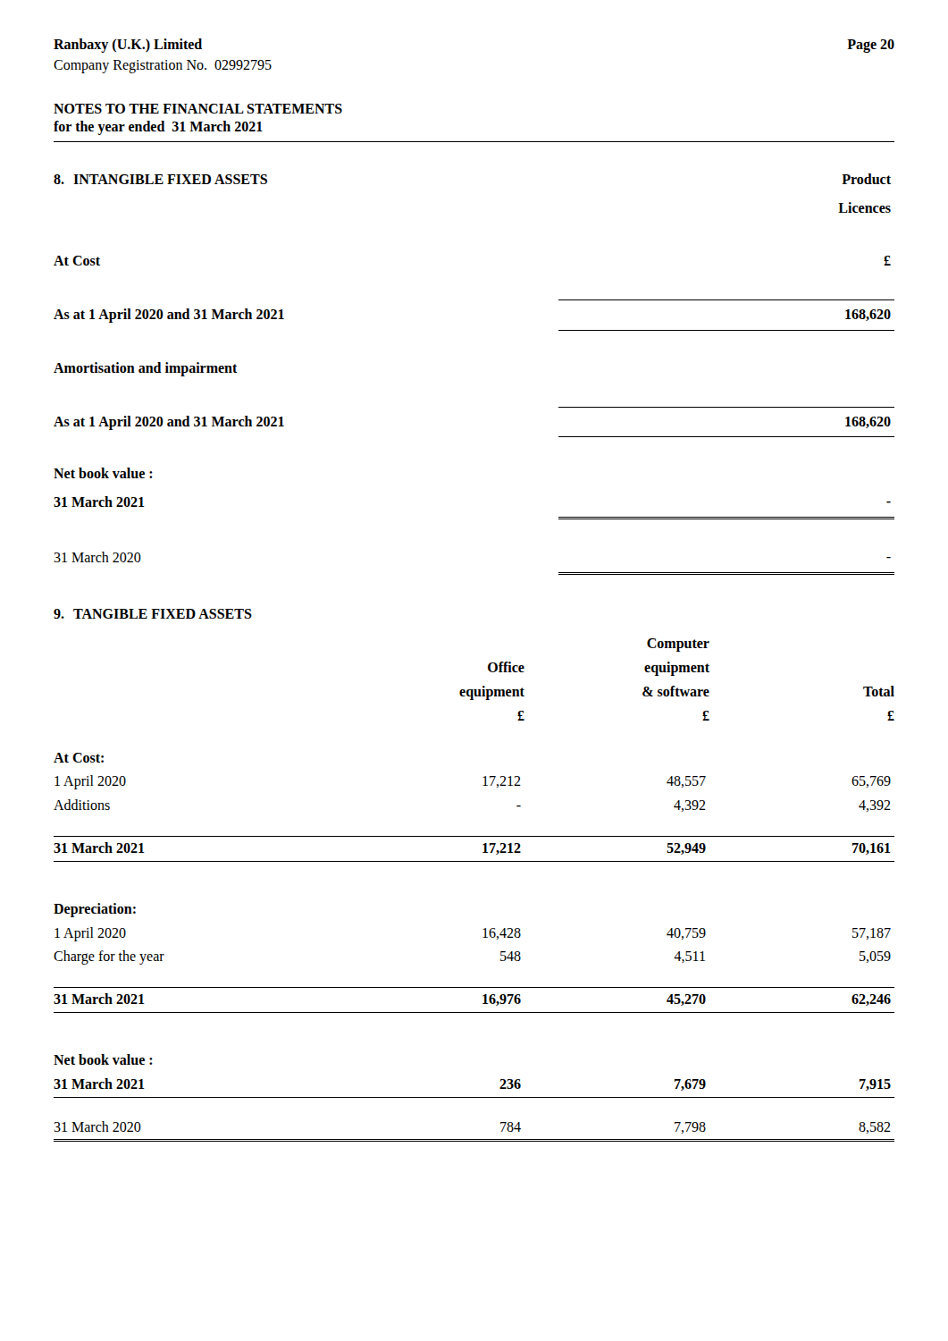Ranbaxy (U.K.) Limited
Company Registration No. 02992795
Page 20
NOTES TO THE FINANCIAL STATEMENTS
for the year ended 31 March 2021
| 8. INTANGIBLE FIXED ASSETS | Product |
| | Licences |
| At Cost | £ |
| As at 1 April 2020 and 31 March 2021 | 168,620 |
| Amortisation and impairment | |
| As at 1 April 2020 and 31 March 2021 | 168,620 |
| Net book value : | |
| 31 March 2021 | - |
| 31 March 2020 | - |
9. TANGIBLE FIXED ASSETS
| | | Computer | |
| | Office | equipment | |
| | equipment | & software | Total |
| | £ | £ | £ |
| At Cost: | | | |
| 1 April 2020 | 17,212 | 48,557 | 65,769 |
| Additions | - | 4,392 | 4,392 |
| 31 March 2021 | 17,212 | 52,949 | 70,161 |
| Depreciation: | | | |
| 1 April 2020 | 16,428 | 40,759 | 57,187 |
| Charge for the year | 548 | 4,511 | 5,059 |
| 31 March 2021 | 16,976 | 45,270 | 62,246 |
| Net book value : | | | |
| 31 March 2021 | 236 | 7,679 | 7,915 |
| 31 March 2020 | 784 | 7,798 | 8,582 |